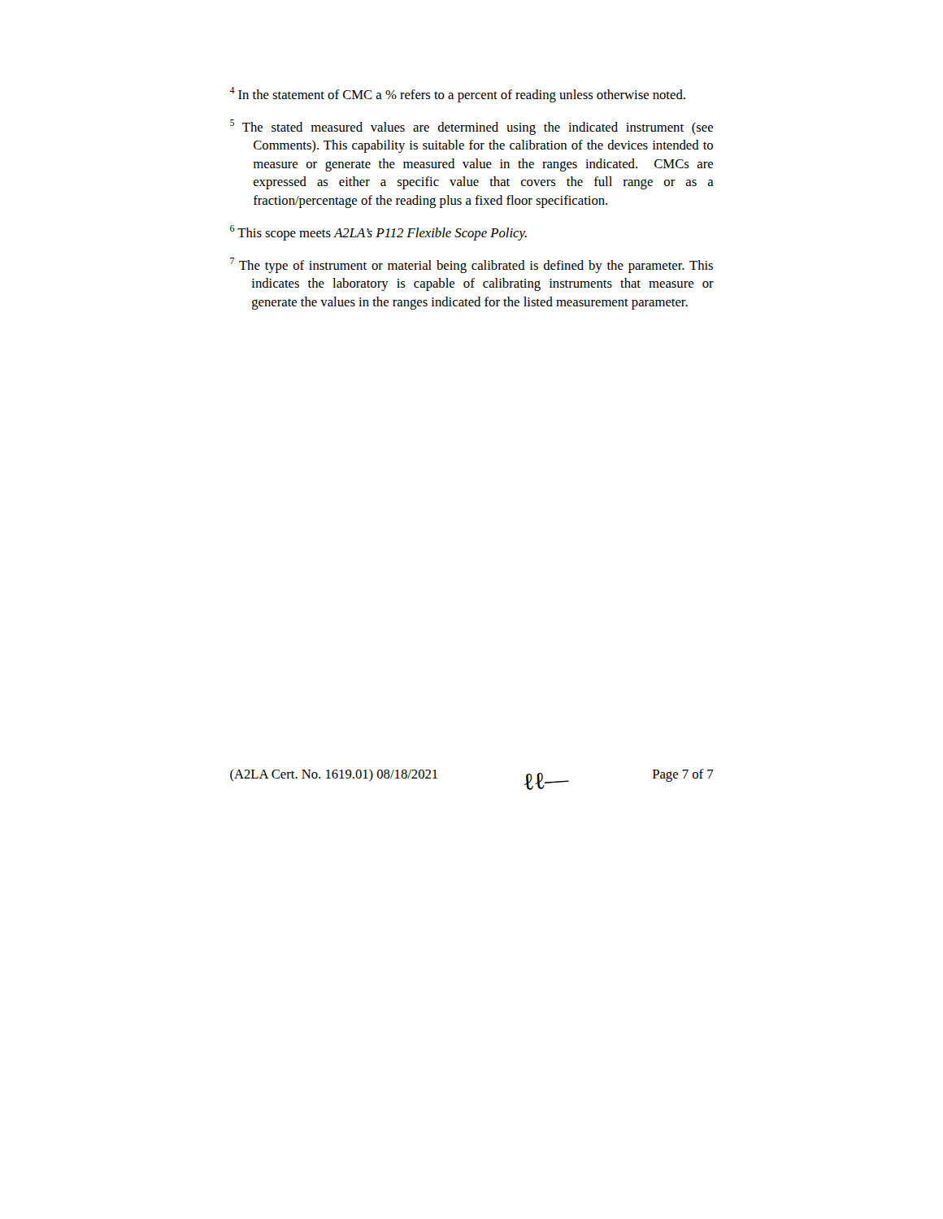4 In the statement of CMC a % refers to a percent of reading unless otherwise noted.
5 The stated measured values are determined using the indicated instrument (see Comments). This capability is suitable for the calibration of the devices intended to measure or generate the measured value in the ranges indicated. CMCs are expressed as either a specific value that covers the full range or as a fraction/percentage of the reading plus a fixed floor specification.
6 This scope meets A2LA’s P112 Flexible Scope Policy.
7 The type of instrument or material being calibrated is defined by the parameter. This indicates the laboratory is capable of calibrating instruments that measure or generate the values in the ranges indicated for the listed measurement parameter.
(A2LA Cert. No. 1619.01) 08/18/2021
ℓℓ—
Page 7 of 7